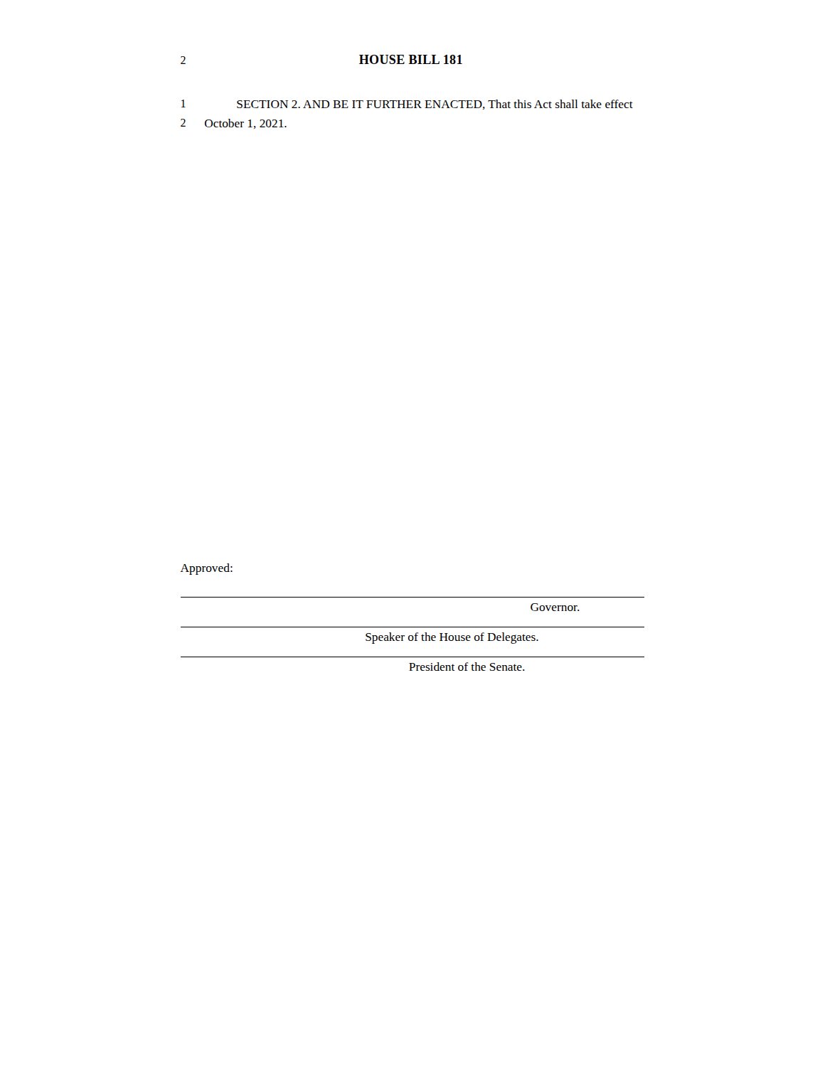2
HOUSE BILL 181
| 1 | SECTION 2. AND BE IT FURTHER ENACTED, That this Act shall take effect |
| 2 | October 1, 2021. |
Approved:
Governor.
Speaker of the House of Delegates.
President of the Senate.